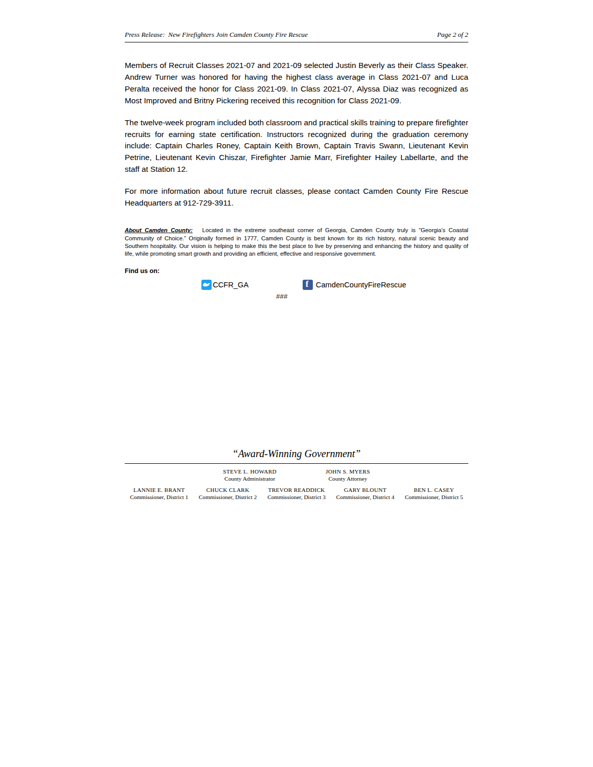Press Release: New Firefighters Join Camden County Fire Rescue
Page 2 of 2
Members of Recruit Classes 2021-07 and 2021-09 selected Justin Beverly as their Class Speaker. Andrew Turner was honored for having the highest class average in Class 2021-07 and Luca Peralta received the honor for Class 2021-09. In Class 2021-07, Alyssa Diaz was recognized as Most Improved and Britny Pickering received this recognition for Class 2021-09.
The twelve-week program included both classroom and practical skills training to prepare firefighter recruits for earning state certification. Instructors recognized during the graduation ceremony include: Captain Charles Roney, Captain Keith Brown, Captain Travis Swann, Lieutenant Kevin Petrine, Lieutenant Kevin Chiszar, Firefighter Jamie Marr, Firefighter Hailey Labellarte, and the staff at Station 12.
For more information about future recruit classes, please contact Camden County Fire Rescue Headquarters at 912-729-3911.
About Camden County: Located in the extreme southeast corner of Georgia, Camden County truly is “Georgia’s Coastal Community of Choice.” Originally formed in 1777, Camden County is best known for its rich history, natural scenic beauty and Southern hospitality. Our vision is helping to make this the best place to live by preserving and enhancing the history and quality of life, while promoting smart growth and providing an efficient, effective and responsive government.
Find us on:
CCFR_GA
CamdenCountyFireRescue
###
“Award-Winning Government”
STEVE L. HOWARD
County Administrator
JOHN S. MYERS
County Attorney
LANNIE E. BRANT
Commissioner, District 1
CHUCK CLARK
Commissioner, District 2
TREVOR READDICK
Commissioner, District 3
GARY BLOUNT
Commissioner, District 4
BEN L. CASEY
Commissioner, District 5